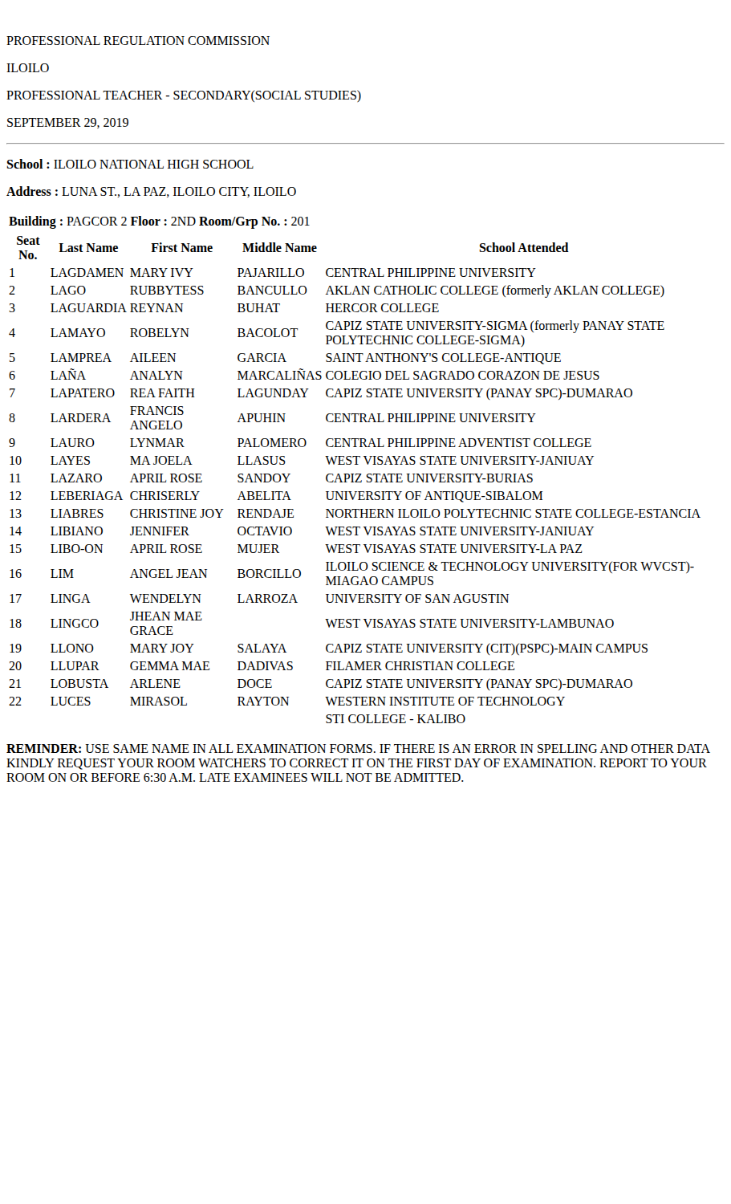PROFESSIONAL REGULATION COMMISSION
ILOILO
PROFESSIONAL TEACHER - SECONDARY(SOCIAL STUDIES)
SEPTEMBER 29, 2019
School : ILOILO NATIONAL HIGH SCHOOL
Address : LUNA ST., LA PAZ, ILOILO CITY, ILOILO
| Building : PAGCOR 2 | Floor : 2ND | Room/Grp No. : 201 |
| Seat No. | Last Name | First Name | Middle Name | School Attended |
| --- | --- | --- | --- | --- |
| 1 | LAGDAMEN | MARY IVY | PAJARILLO | CENTRAL PHILIPPINE UNIVERSITY |
| 2 | LAGO | RUBBYTESS | BANCULLO | AKLAN CATHOLIC COLLEGE (formerly AKLAN COLLEGE) |
| 3 | LAGUARDIA | REYNAN | BUHAT | HERCOR COLLEGE |
| 4 | LAMAYO | ROBELYN | BACOLOT | CAPIZ STATE UNIVERSITY-SIGMA (formerly PANAY STATE POLYTECHNIC COLLEGE-SIGMA) |
| 5 | LAMPREA | AILEEN | GARCIA | SAINT ANTHONY'S COLLEGE-ANTIQUE |
| 6 | LAÑA | ANALYN | MARCALIÑAS | COLEGIO DEL SAGRADO CORAZON DE JESUS |
| 7 | LAPATERO | REA FAITH | LAGUNDAY | CAPIZ STATE UNIVERSITY (PANAY SPC)-DUMARAO |
| 8 | LARDERA | FRANCIS ANGELO | APUHIN | CENTRAL PHILIPPINE UNIVERSITY |
| 9 | LAURO | LYNMAR | PALOMERO | CENTRAL PHILIPPINE ADVENTIST COLLEGE |
| 10 | LAYES | MA JOELA | LLASUS | WEST VISAYAS STATE UNIVERSITY-JANIUAY |
| 11 | LAZARO | APRIL ROSE | SANDOY | CAPIZ STATE UNIVERSITY-BURIAS |
| 12 | LEBERIAGA | CHRISERLY | ABELITA | UNIVERSITY OF ANTIQUE-SIBALOM |
| 13 | LIABRES | CHRISTINE JOY | RENDAJE | NORTHERN ILOILO POLYTECHNIC STATE COLLEGE-ESTANCIA |
| 14 | LIBIANO | JENNIFER | OCTAVIO | WEST VISAYAS STATE UNIVERSITY-JANIUAY |
| 15 | LIBO-ON | APRIL ROSE | MUJER | WEST VISAYAS STATE UNIVERSITY-LA PAZ |
| 16 | LIM | ANGEL JEAN | BORCILLO | ILOILO SCIENCE & TECHNOLOGY UNIVERSITY(FOR WVCST)-MIAGAO CAMPUS |
| 17 | LINGA | WENDELYN | LARROZA | UNIVERSITY OF SAN AGUSTIN |
| 18 | LINGCO | JHEAN MAE GRACE | | WEST VISAYAS STATE UNIVERSITY-LAMBUNAO |
| 19 | LLONO | MARY JOY | SALAYA | CAPIZ STATE UNIVERSITY (CIT)(PSPC)-MAIN CAMPUS |
| 20 | LLUPAR | GEMMA MAE | DADIVAS | FILAMER CHRISTIAN COLLEGE |
| 21 | LOBUSTA | ARLENE | DOCE | CAPIZ STATE UNIVERSITY (PANAY SPC)-DUMARAO |
| 22 | LUCES | MIRASOL | RAYTON | WESTERN INSTITUTE OF TECHNOLOGY |
| | | | | STI COLLEGE - KALIBO |
REMINDER: USE SAME NAME IN ALL EXAMINATION FORMS. IF THERE IS AN ERROR IN SPELLING AND OTHER DATA KINDLY REQUEST YOUR ROOM WATCHERS TO CORRECT IT ON THE FIRST DAY OF EXAMINATION. REPORT TO YOUR ROOM ON OR BEFORE 6:30 A.M. LATE EXAMINEES WILL NOT BE ADMITTED.